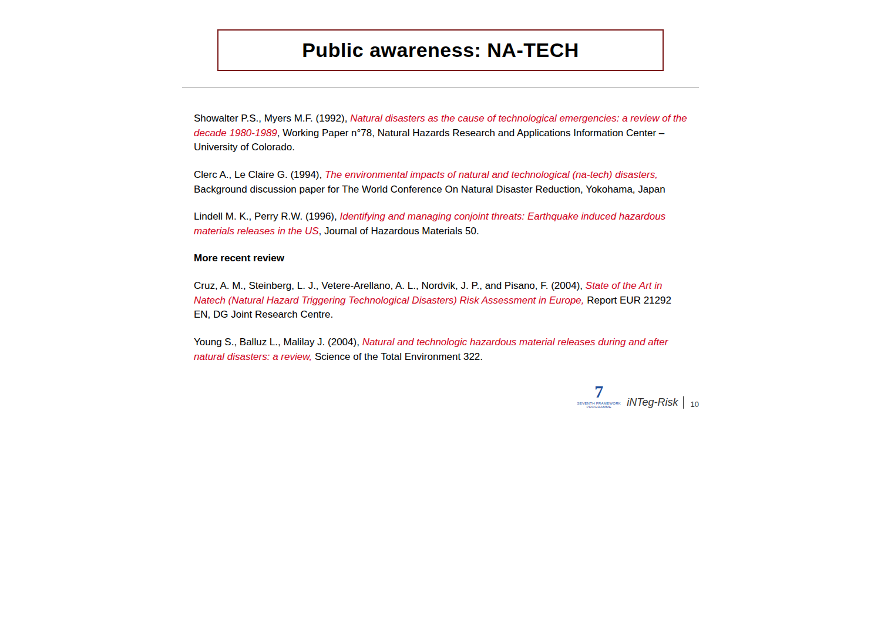Public awareness: NA-TECH
Showalter P.S., Myers M.F. (1992), Natural disasters as the cause of technological emergencies: a review of the decade 1980-1989, Working Paper n°78, Natural Hazards Research and Applications Information Center – University of Colorado.
Clerc A., Le Claire G. (1994), The environmental impacts of natural and technological (na-tech) disasters, Background discussion paper for The World Conference On Natural Disaster Reduction, Yokohama, Japan
Lindell M. K., Perry R.W. (1996), Identifying and managing conjoint threats: Earthquake induced hazardous materials releases in the US, Journal of Hazardous Materials 50.
More recent review
Cruz, A. M., Steinberg, L. J., Vetere-Arellano, A. L., Nordvik, J. P., and Pisano, F. (2004), State of the Art in Natech (Natural Hazard Triggering Technological Disasters) Risk Assessment in Europe, Report EUR 21292 EN, DG Joint Research Centre.
Young S., Balluz L., Malilay J. (2004), Natural and technologic hazardous material releases during and after natural disasters: a review, Science of the Total Environment 322.
7
SEVENTH FRAMEWORK
PROGRAMME
iNTeg-Risk
10